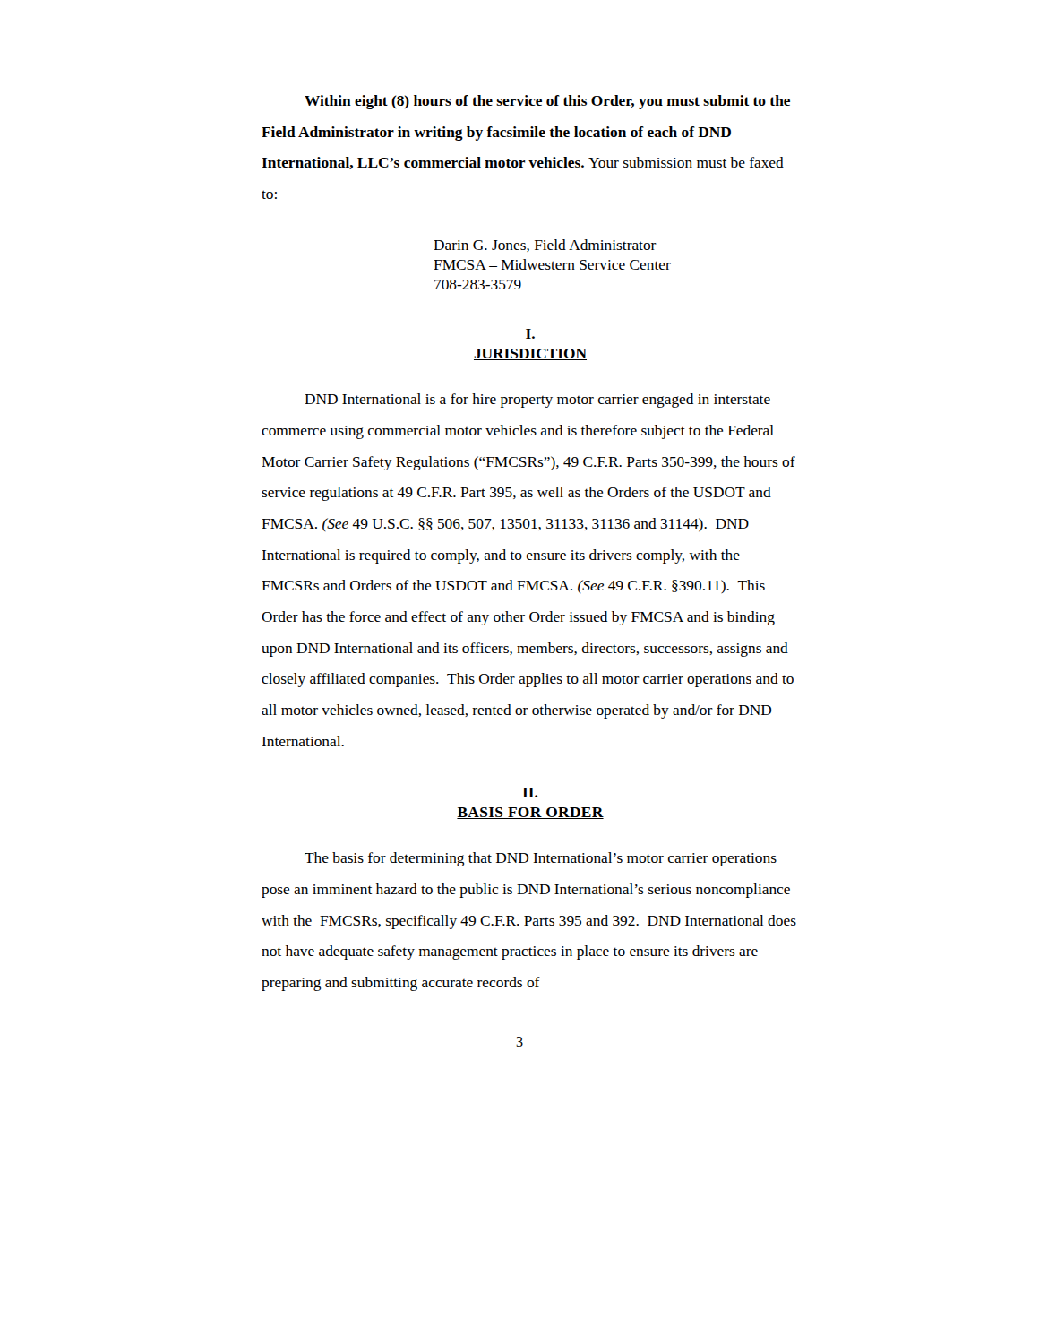Within eight (8) hours of the service of this Order, you must submit to the Field Administrator in writing by facsimile the location of each of DND International, LLC’s commercial motor vehicles. Your submission must be faxed to:
Darin G. Jones, Field Administrator
FMCSA – Midwestern Service Center
708-283-3579
I. JURISDICTION
DND International is a for hire property motor carrier engaged in interstate commerce using commercial motor vehicles and is therefore subject to the Federal Motor Carrier Safety Regulations (“FMCSRs”), 49 C.F.R. Parts 350-399, the hours of service regulations at 49 C.F.R. Part 395, as well as the Orders of the USDOT and FMCSA. (See 49 U.S.C. §§ 506, 507, 13501, 31133, 31136 and 31144). DND International is required to comply, and to ensure its drivers comply, with the FMCSRs and Orders of the USDOT and FMCSA. (See 49 C.F.R. §390.11). This Order has the force and effect of any other Order issued by FMCSA and is binding upon DND International and its officers, members, directors, successors, assigns and closely affiliated companies. This Order applies to all motor carrier operations and to all motor vehicles owned, leased, rented or otherwise operated by and/or for DND International.
II. BASIS FOR ORDER
The basis for determining that DND International’s motor carrier operations pose an imminent hazard to the public is DND International’s serious noncompliance with the FMCSRs, specifically 49 C.F.R. Parts 395 and 392. DND International does not have adequate safety management practices in place to ensure its drivers are preparing and submitting accurate records of
3